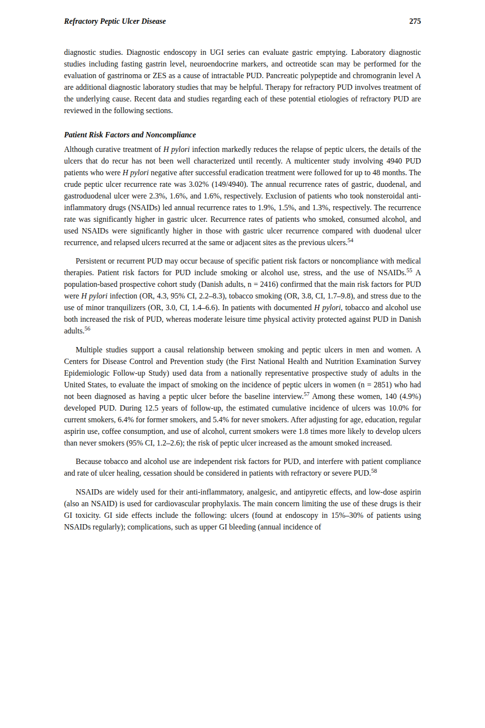Refractory Peptic Ulcer Disease 275
diagnostic studies. Diagnostic endoscopy in UGI series can evaluate gastric emptying. Laboratory diagnostic studies including fasting gastrin level, neuroendocrine markers, and octreotide scan may be performed for the evaluation of gastrinoma or ZES as a cause of intractable PUD. Pancreatic polypeptide and chromogranin level A are additional diagnostic laboratory studies that may be helpful. Therapy for refractory PUD involves treatment of the underlying cause. Recent data and studies regarding each of these potential etiologies of refractory PUD are reviewed in the following sections.
Patient Risk Factors and Noncompliance
Although curative treatment of H pylori infection markedly reduces the relapse of peptic ulcers, the details of the ulcers that do recur has not been well characterized until recently. A multicenter study involving 4940 PUD patients who were H pylori negative after successful eradication treatment were followed for up to 48 months. The crude peptic ulcer recurrence rate was 3.02% (149/4940). The annual recurrence rates of gastric, duodenal, and gastroduodenal ulcer were 2.3%, 1.6%, and 1.6%, respectively. Exclusion of patients who took nonsteroidal anti-inflammatory drugs (NSAIDs) led annual recurrence rates to 1.9%, 1.5%, and 1.3%, respectively. The recurrence rate was significantly higher in gastric ulcer. Recurrence rates of patients who smoked, consumed alcohol, and used NSAIDs were significantly higher in those with gastric ulcer recurrence compared with duodenal ulcer recurrence, and relapsed ulcers recurred at the same or adjacent sites as the previous ulcers.54
Persistent or recurrent PUD may occur because of specific patient risk factors or noncompliance with medical therapies. Patient risk factors for PUD include smoking or alcohol use, stress, and the use of NSAIDs.55 A population-based prospective cohort study (Danish adults, n = 2416) confirmed that the main risk factors for PUD were H pylori infection (OR, 4.3, 95% CI, 2.2–8.3), tobacco smoking (OR, 3.8, CI, 1.7–9.8), and stress due to the use of minor tranquilizers (OR, 3.0, CI, 1.4–6.6). In patients with documented H pylori, tobacco and alcohol use both increased the risk of PUD, whereas moderate leisure time physical activity protected against PUD in Danish adults.56
Multiple studies support a causal relationship between smoking and peptic ulcers in men and women. A Centers for Disease Control and Prevention study (the First National Health and Nutrition Examination Survey Epidemiologic Follow-up Study) used data from a nationally representative prospective study of adults in the United States, to evaluate the impact of smoking on the incidence of peptic ulcers in women (n = 2851) who had not been diagnosed as having a peptic ulcer before the baseline interview.57 Among these women, 140 (4.9%) developed PUD. During 12.5 years of follow-up, the estimated cumulative incidence of ulcers was 10.0% for current smokers, 6.4% for former smokers, and 5.4% for never smokers. After adjusting for age, education, regular aspirin use, coffee consumption, and use of alcohol, current smokers were 1.8 times more likely to develop ulcers than never smokers (95% CI, 1.2–2.6); the risk of peptic ulcer increased as the amount smoked increased.
Because tobacco and alcohol use are independent risk factors for PUD, and interfere with patient compliance and rate of ulcer healing, cessation should be considered in patients with refractory or severe PUD.58
NSAIDs are widely used for their anti-inflammatory, analgesic, and antipyretic effects, and low-dose aspirin (also an NSAID) is used for cardiovascular prophylaxis. The main concern limiting the use of these drugs is their GI toxicity. GI side effects include the following: ulcers (found at endoscopy in 15%–30% of patients using NSAIDs regularly); complications, such as upper GI bleeding (annual incidence of